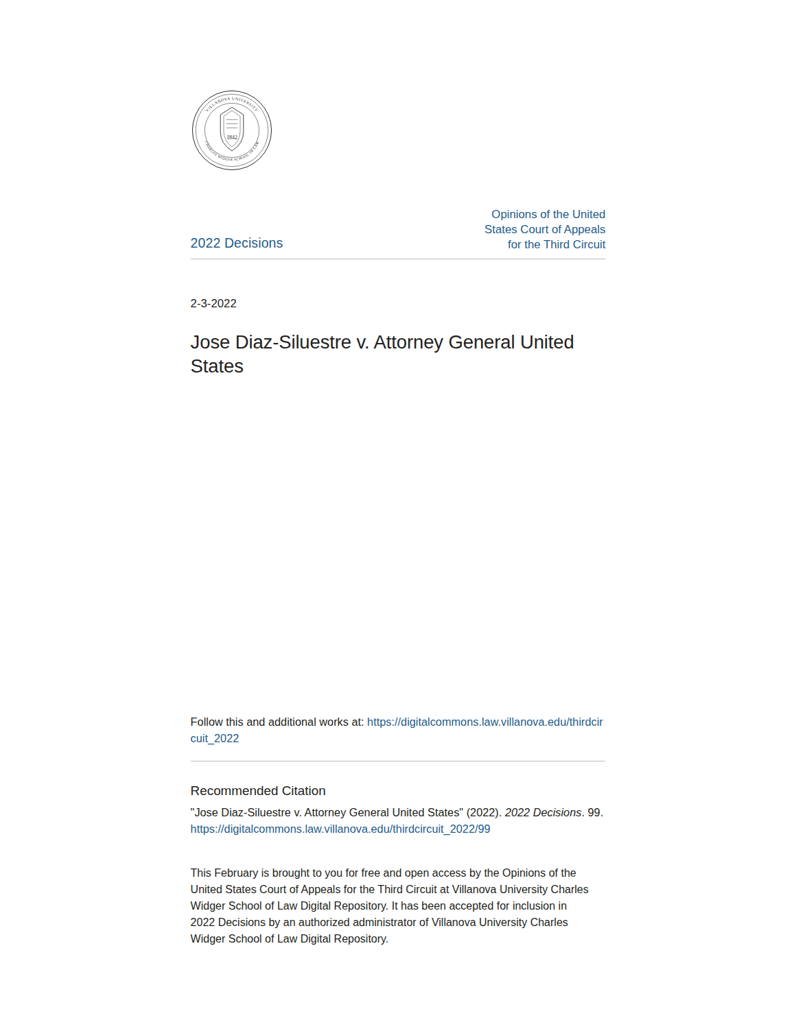1842 VILLANOVA UNIVERSITY CHARLES WIDGER SCHOOL OF LAW
2022 Decisions
Opinions of the United
States Court of Appeals
for the Third Circuit
2-3-2022
Jose Diaz-Siluestre v. Attorney General United States
Follow this and additional works at: https://digitalcommons.law.villanova.edu/thirdcircuit_2022
Recommended Citation
"Jose Diaz-Siluestre v. Attorney General United States" (2022). 2022 Decisions. 99.
https://digitalcommons.law.villanova.edu/thirdcircuit_2022/99
This February is brought to you for free and open access by the Opinions of the United States Court of Appeals for the Third Circuit at Villanova University Charles Widger School of Law Digital Repository. It has been accepted for inclusion in 2022 Decisions by an authorized administrator of Villanova University Charles Widger School of Law Digital Repository.